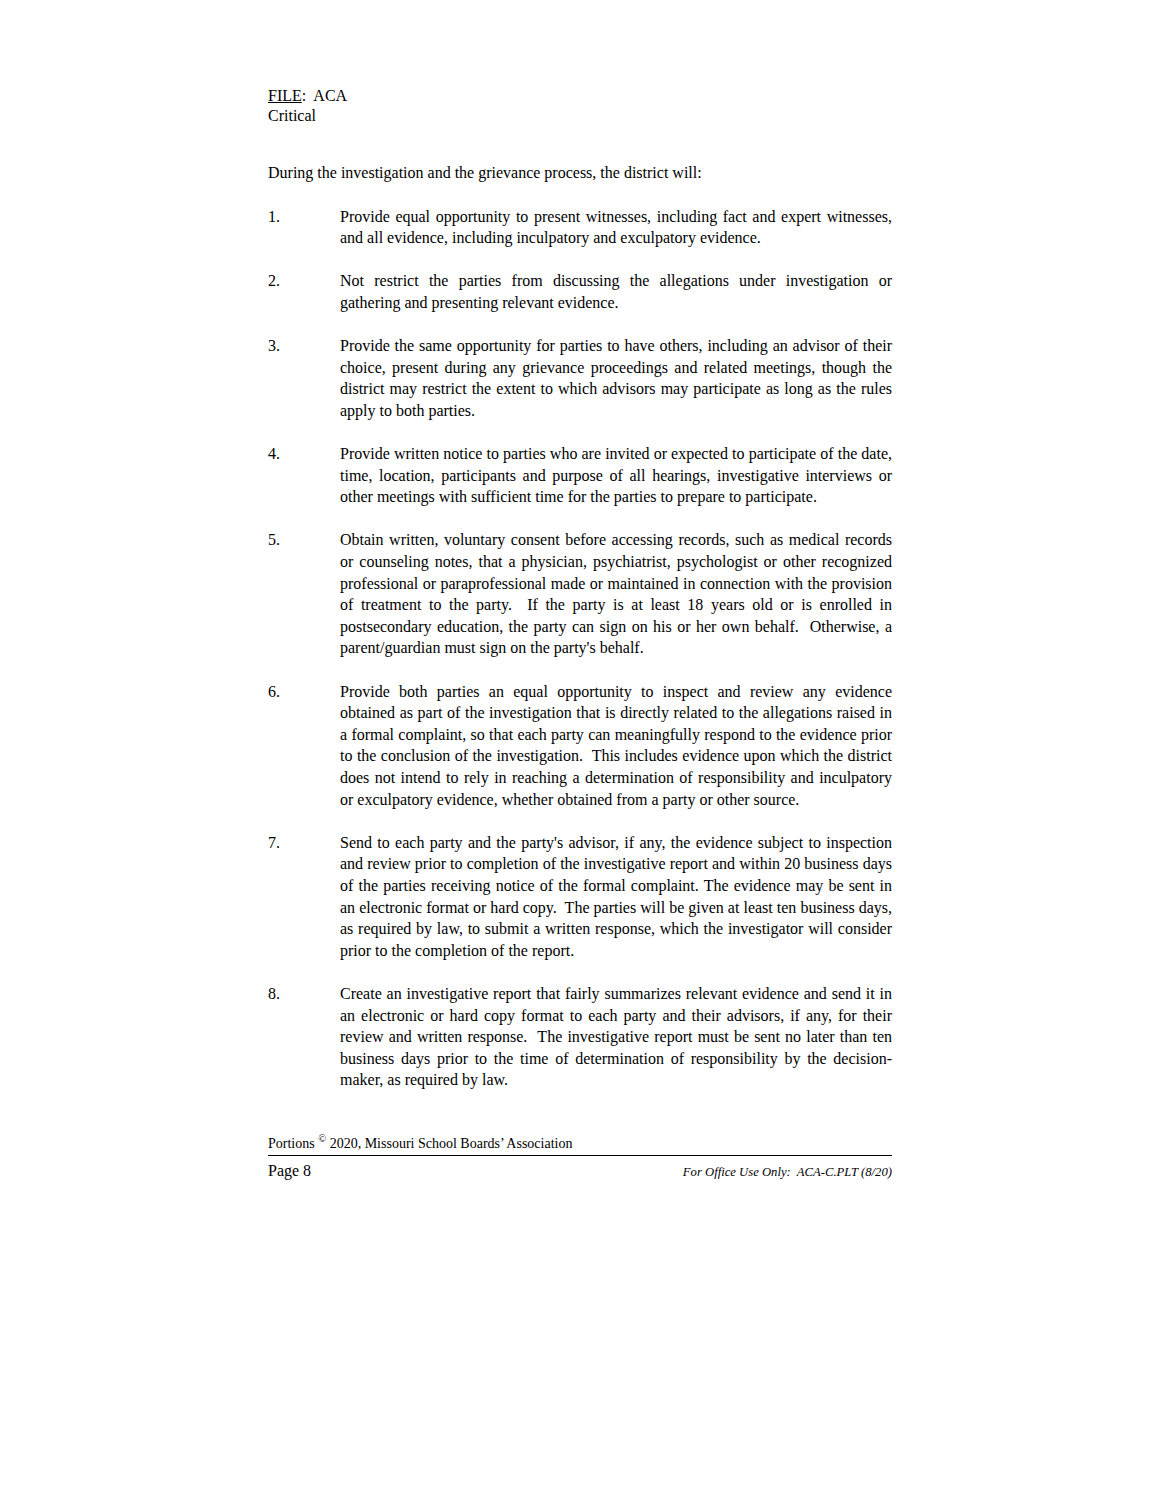FILE: ACA
Critical
During the investigation and the grievance process, the district will:
Provide equal opportunity to present witnesses, including fact and expert witnesses, and all evidence, including inculpatory and exculpatory evidence.
Not restrict the parties from discussing the allegations under investigation or gathering and presenting relevant evidence.
Provide the same opportunity for parties to have others, including an advisor of their choice, present during any grievance proceedings and related meetings, though the district may restrict the extent to which advisors may participate as long as the rules apply to both parties.
Provide written notice to parties who are invited or expected to participate of the date, time, location, participants and purpose of all hearings, investigative interviews or other meetings with sufficient time for the parties to prepare to participate.
Obtain written, voluntary consent before accessing records, such as medical records or counseling notes, that a physician, psychiatrist, psychologist or other recognized professional or paraprofessional made or maintained in connection with the provision of treatment to the party. If the party is at least 18 years old or is enrolled in postsecondary education, the party can sign on his or her own behalf. Otherwise, a parent/guardian must sign on the party's behalf.
Provide both parties an equal opportunity to inspect and review any evidence obtained as part of the investigation that is directly related to the allegations raised in a formal complaint, so that each party can meaningfully respond to the evidence prior to the conclusion of the investigation. This includes evidence upon which the district does not intend to rely in reaching a determination of responsibility and inculpatory or exculpatory evidence, whether obtained from a party or other source.
Send to each party and the party's advisor, if any, the evidence subject to inspection and review prior to completion of the investigative report and within 20 business days of the parties receiving notice of the formal complaint. The evidence may be sent in an electronic format or hard copy. The parties will be given at least ten business days, as required by law, to submit a written response, which the investigator will consider prior to the completion of the report.
Create an investigative report that fairly summarizes relevant evidence and send it in an electronic or hard copy format to each party and their advisors, if any, for their review and written response. The investigative report must be sent no later than ten business days prior to the time of determination of responsibility by the decision-maker, as required by law.
Portions © 2020, Missouri School Boards’ Association
Page 8 For Office Use Only: ACA-C.PLT (8/20)